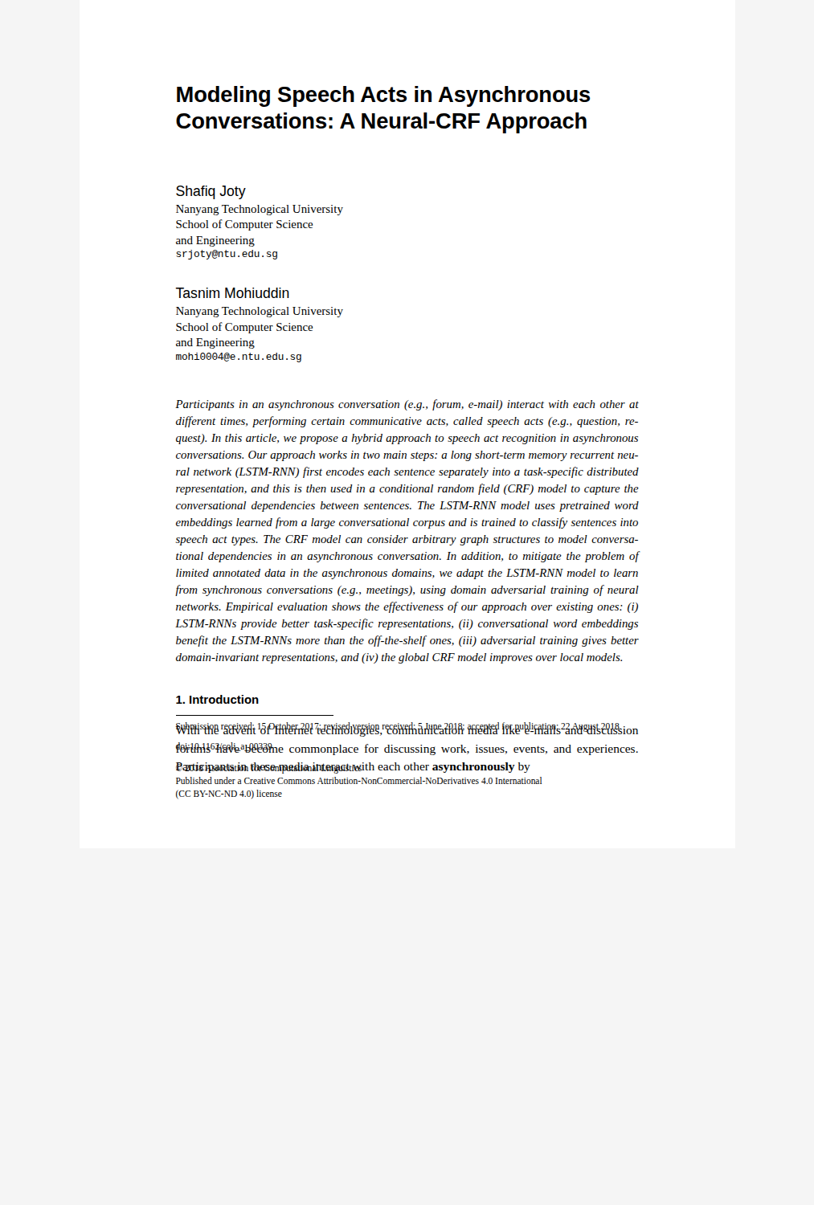Modeling Speech Acts in Asynchronous
Conversations: A Neural-CRF Approach
Shafiq Joty
Nanyang Technological University
School of Computer Science
and Engineering
srjoty@ntu.edu.sg
Tasnim Mohiuddin
Nanyang Technological University
School of Computer Science
and Engineering
mohi0004@e.ntu.edu.sg
Participants in an asynchronous conversation (e.g., forum, e-mail) interact with each other at different times, performing certain communicative acts, called speech acts (e.g., question, request). In this article, we propose a hybrid approach to speech act recognition in asynchronous conversations. Our approach works in two main steps: a long short-term memory recurrent neural network (LSTM-RNN) first encodes each sentence separately into a task-specific distributed representation, and this is then used in a conditional random field (CRF) model to capture the conversational dependencies between sentences. The LSTM-RNN model uses pretrained word embeddings learned from a large conversational corpus and is trained to classify sentences into speech act types. The CRF model can consider arbitrary graph structures to model conversational dependencies in an asynchronous conversation. In addition, to mitigate the problem of limited annotated data in the asynchronous domains, we adapt the LSTM-RNN model to learn from synchronous conversations (e.g., meetings), using domain adversarial training of neural networks. Empirical evaluation shows the effectiveness of our approach over existing ones: (i) LSTM-RNNs provide better task-specific representations, (ii) conversational word embeddings benefit the LSTM-RNNs more than the off-the-shelf ones, (iii) adversarial training gives better domain-invariant representations, and (iv) the global CRF model improves over local models.
1. Introduction
With the advent of Internet technologies, communication media like e-mails and discussion forums have become commonplace for discussing work, issues, events, and experiences. Participants in these media interact with each other asynchronously by
Submission received: 15 October 2017; revised version received: 5 June 2018; accepted for publication: 22 August 2018.
doi:10.1162/coli_a_00339
© 2018 Association for Computational Linguistics
Published under a Creative Commons Attribution-NonCommercial-NoDerivatives 4.0 International
(CC BY-NC-ND 4.0) license